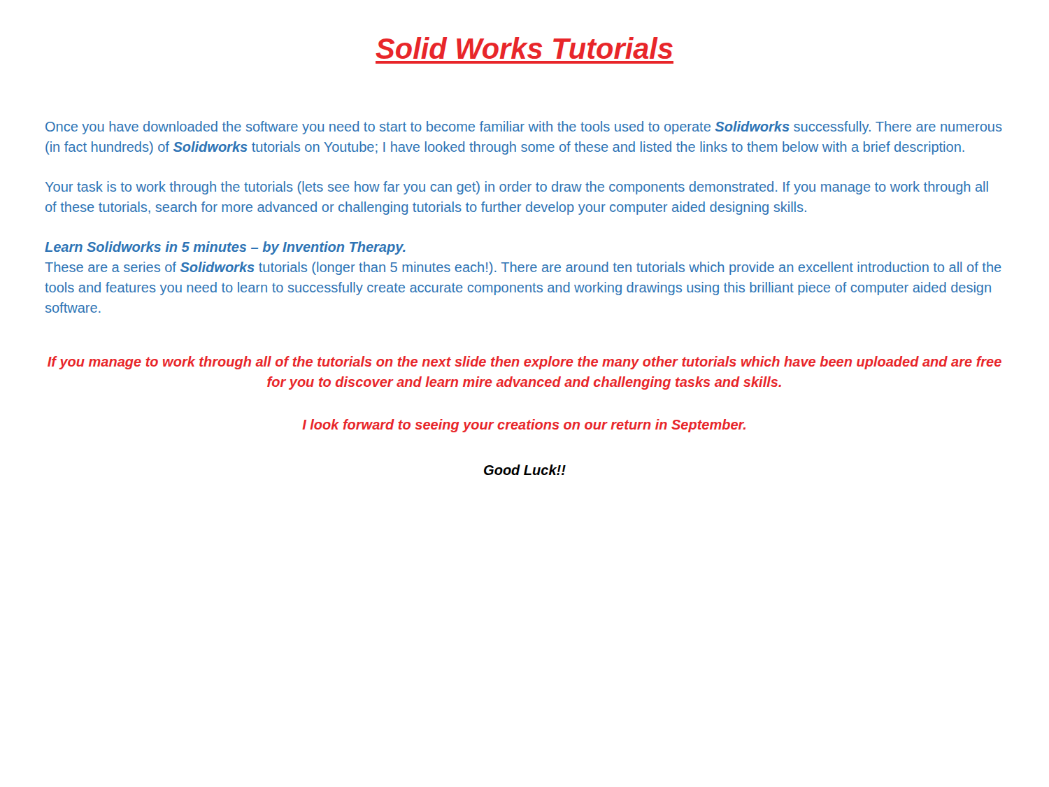Solid Works Tutorials
Once you have downloaded the software you need to start to become familiar with the tools used to operate Solidworks successfully. There are numerous (in fact hundreds) of Solidworks tutorials on Youtube; I have looked through some of these and listed the links to them below with a brief description.
Your task is to work through the tutorials (lets see how far you can get) in order to draw the components demonstrated. If you manage to work through all of these tutorials, search for more advanced or challenging tutorials to further develop your computer aided designing skills.
Learn Solidworks in 5 minutes – by Invention Therapy.
These are a series of Solidworks tutorials (longer than 5 minutes each!). There are around ten tutorials which provide an excellent introduction to all of the tools and features you need to learn to successfully create accurate components and working drawings using this brilliant piece of computer aided design software.
If you manage to work through all of the tutorials on the next slide then explore the many other tutorials which have been uploaded and are free for you to discover and learn mire advanced and challenging tasks and skills.
I look forward to seeing your creations on our return in September.
Good Luck!!